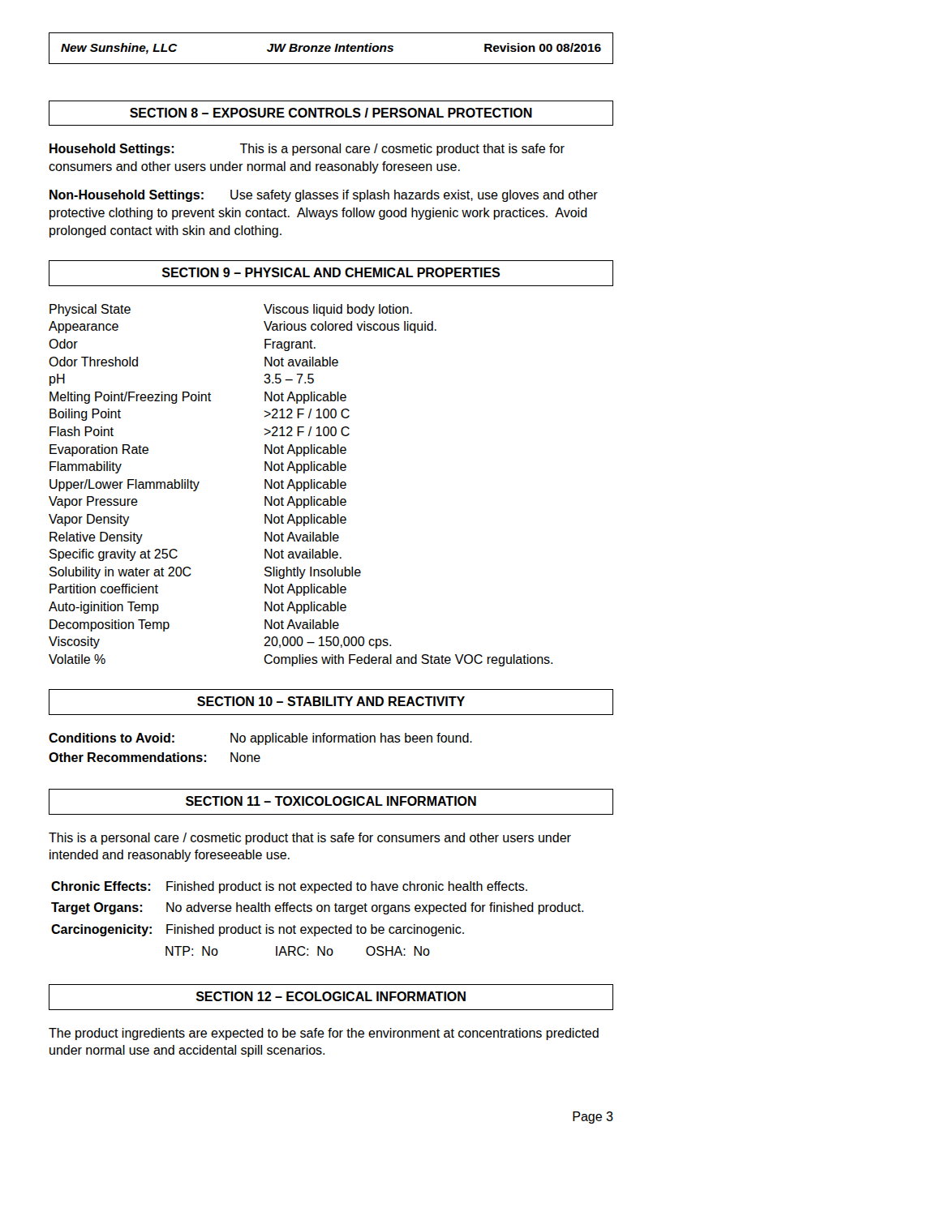New Sunshine, LLC JW Bronze Intentions Revision 00 08/2016
SECTION 8 – EXPOSURE CONTROLS / PERSONAL PROTECTION
Household Settings: This is a personal care / cosmetic product that is safe for consumers and other users under normal and reasonably foreseen use.
Non-Household Settings: Use safety glasses if splash hazards exist, use gloves and other protective clothing to prevent skin contact. Always follow good hygienic work practices. Avoid prolonged contact with skin and clothing.
SECTION 9 – PHYSICAL AND CHEMICAL PROPERTIES
| Physical State | Viscous liquid body lotion. |
| Appearance | Various colored viscous liquid. |
| Odor | Fragrant. |
| Odor Threshold | Not available |
| pH | 3.5 – 7.5 |
| Melting Point/Freezing Point | Not Applicable |
| Boiling Point | >212 F / 100 C |
| Flash Point | >212 F / 100 C |
| Evaporation Rate | Not Applicable |
| Flammability | Not Applicable |
| Upper/Lower Flammablilty | Not Applicable |
| Vapor Pressure | Not Applicable |
| Vapor Density | Not Applicable |
| Relative Density | Not Available |
| Specific gravity at 25C | Not available. |
| Solubility in water at 20C | Slightly Insoluble |
| Partition coefficient | Not Applicable |
| Auto-iginition Temp | Not Applicable |
| Decomposition Temp | Not Available |
| Viscosity | 20,000 – 150,000 cps. |
| Volatile % | Complies with Federal and State VOC regulations. |
SECTION 10 – STABILITY AND REACTIVITY
| Conditions to Avoid: | No applicable information has been found. |
| Other Recommendations: | None |
SECTION 11 – TOXICOLOGICAL INFORMATION
This is a personal care / cosmetic product that is safe for consumers and other users under intended and reasonably foreseeable use.
| Chronic Effects: | Finished product is not expected to have chronic health effects. |
| Target Organs: | No adverse health effects on target organs expected for finished product. |
| Carcinogenicity: | Finished product is not expected to be carcinogenic. |
| | NTP: No IARC: No OSHA: No |
SECTION 12 – ECOLOGICAL INFORMATION
The product ingredients are expected to be safe for the environment at concentrations predicted under normal use and accidental spill scenarios.
Page 3